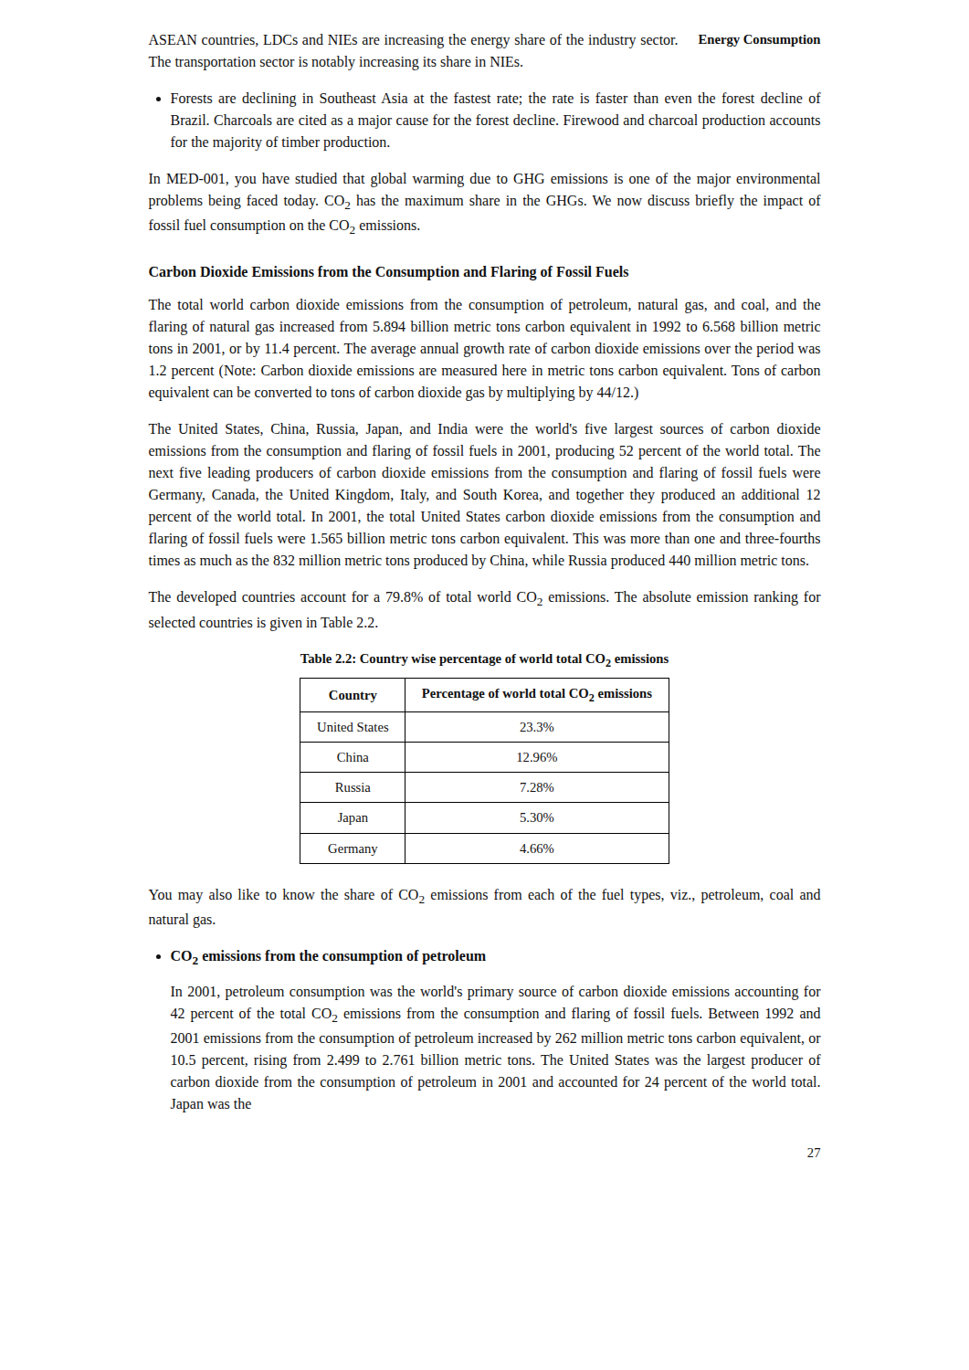Energy Consumption
ASEAN countries, LDCs and NIEs are increasing the energy share of the industry sector. The transportation sector is notably increasing its share in NIEs.
Forests are declining in Southeast Asia at the fastest rate; the rate is faster than even the forest decline of Brazil. Charcoals are cited as a major cause for the forest decline. Firewood and charcoal production accounts for the majority of timber production.
In MED-001, you have studied that global warming due to GHG emissions is one of the major environmental problems being faced today. CO2 has the maximum share in the GHGs. We now discuss briefly the impact of fossil fuel consumption on the CO2 emissions.
Carbon Dioxide Emissions from the Consumption and Flaring of Fossil Fuels
The total world carbon dioxide emissions from the consumption of petroleum, natural gas, and coal, and the flaring of natural gas increased from 5.894 billion metric tons carbon equivalent in 1992 to 6.568 billion metric tons in 2001, or by 11.4 percent. The average annual growth rate of carbon dioxide emissions over the period was 1.2 percent (Note: Carbon dioxide emissions are measured here in metric tons carbon equivalent. Tons of carbon equivalent can be converted to tons of carbon dioxide gas by multiplying by 44/12.)
The United States, China, Russia, Japan, and India were the world's five largest sources of carbon dioxide emissions from the consumption and flaring of fossil fuels in 2001, producing 52 percent of the world total. The next five leading producers of carbon dioxide emissions from the consumption and flaring of fossil fuels were Germany, Canada, the United Kingdom, Italy, and South Korea, and together they produced an additional 12 percent of the world total. In 2001, the total United States carbon dioxide emissions from the consumption and flaring of fossil fuels were 1.565 billion metric tons carbon equivalent. This was more than one and three-fourths times as much as the 832 million metric tons produced by China, while Russia produced 440 million metric tons.
The developed countries account for a 79.8% of total world CO2 emissions. The absolute emission ranking for selected countries is given in Table 2.2.
Table 2.2: Country wise percentage of world total CO 2 emissions
| Country | Percentage of world total CO 2 emissions |
| --- | --- |
| United States | 23.3% |
| China | 12.96% |
| Russia | 7.28% |
| Japan | 5.30% |
| Germany | 4.66% |
You may also like to know the share of CO2 emissions from each of the fuel types, viz., petroleum, coal and natural gas.
CO2 emissions from the consumption of petroleum
In 2001, petroleum consumption was the world's primary source of carbon dioxide emissions accounting for 42 percent of the total CO2 emissions from the consumption and flaring of fossil fuels. Between 1992 and 2001 emissions from the consumption of petroleum increased by 262 million metric tons carbon equivalent, or 10.5 percent, rising from 2.499 to 2.761 billion metric tons. The United States was the largest producer of carbon dioxide from the consumption of petroleum in 2001 and accounted for 24 percent of the world total. Japan was the
27